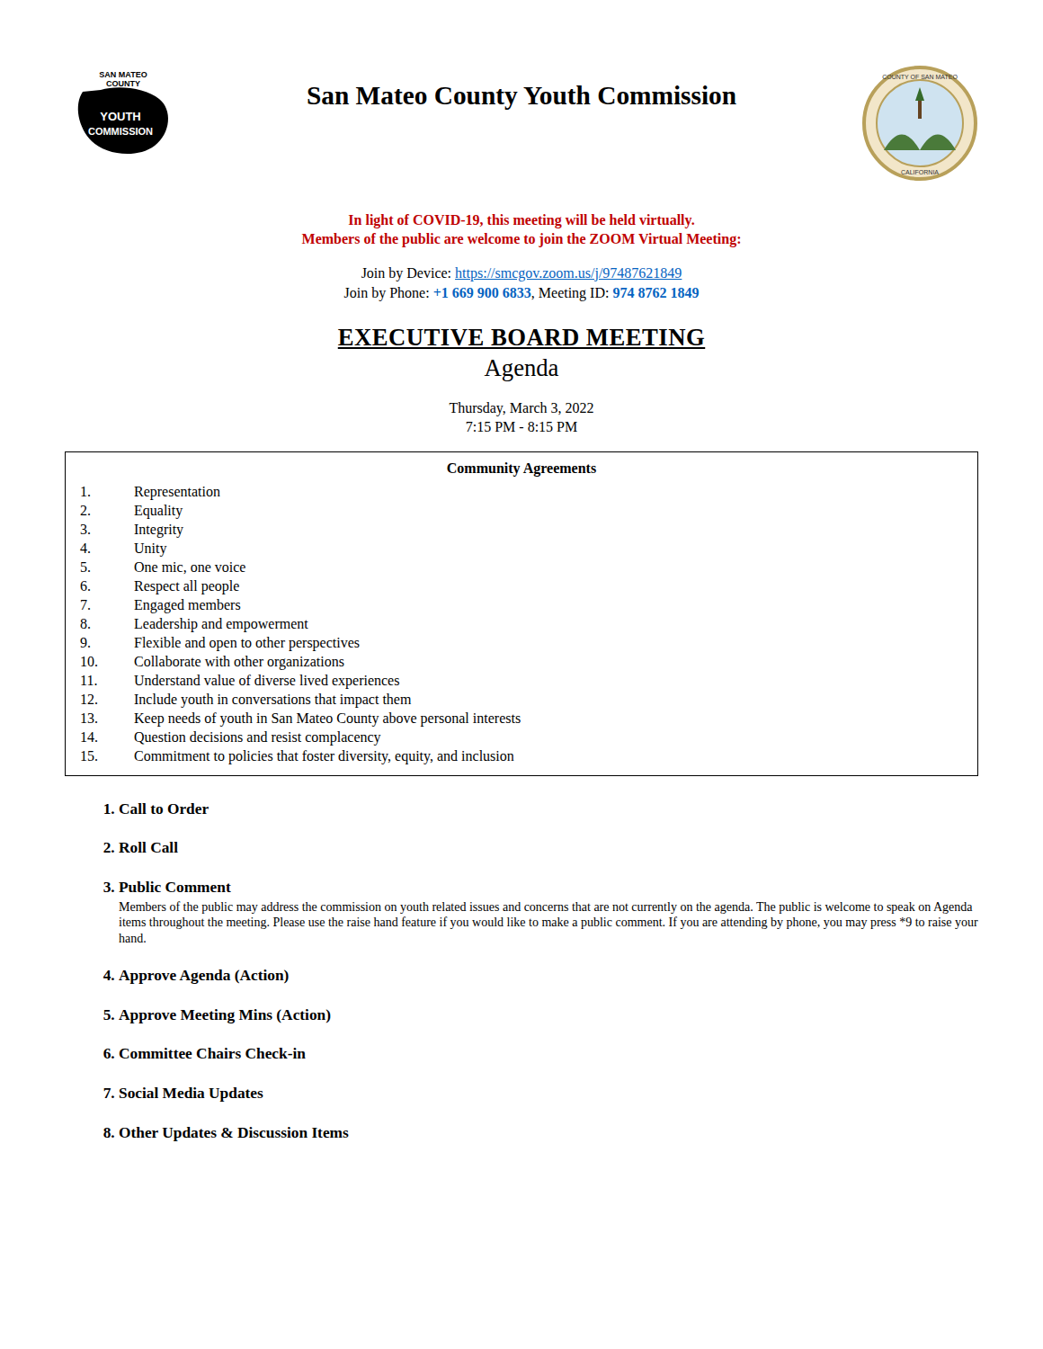San Mateo County Youth Commission
In light of COVID-19, this meeting will be held virtually.
Members of the public are welcome to join the ZOOM Virtual Meeting:
Join by Device: https://smcgov.zoom.us/j/97487621849
Join by Phone: +1 669 900 6833, Meeting ID: 974 8762 1849
EXECUTIVE BOARD MEETING
Agenda
Thursday, March 3, 2022
7:15 PM - 8:15 PM
Community Agreements
| 1. | Representation |
| 2. | Equality |
| 3. | Integrity |
| 4. | Unity |
| 5. | One mic, one voice |
| 6. | Respect all people |
| 7. | Engaged members |
| 8. | Leadership and empowerment |
| 9. | Flexible and open to other perspectives |
| 10. | Collaborate with other organizations |
| 11. | Understand value of diverse lived experiences |
| 12. | Include youth in conversations that impact them |
| 13. | Keep needs of youth in San Mateo County above personal interests |
| 14. | Question decisions and resist complacency |
| 15. | Commitment to policies that foster diversity, equity, and inclusion |
Call to Order
Roll Call
Public Comment Members of the public may address the commission on youth related issues and concerns that are not currently on the agenda. The public is welcome to speak on Agenda items throughout the meeting. Please use the raise hand feature if you would like to make a public comment. If you are attending by phone, you may press *9 to raise your hand.
Approve Agenda (Action)
Approve Meeting Mins (Action)
Committee Chairs Check-in
Social Media Updates
Other Updates & Discussion Items